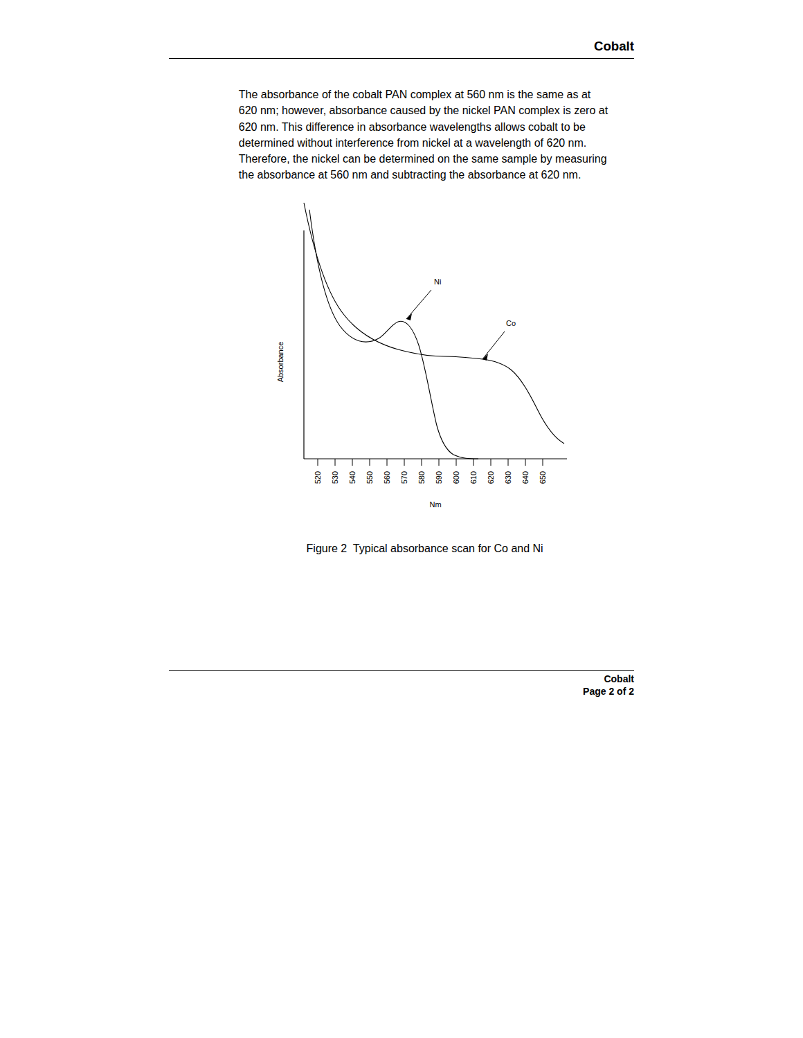Cobalt
The absorbance of the cobalt PAN complex at 560 nm is the same as at 620 nm; however, absorbance caused by the nickel PAN complex is zero at 620 nm. This difference in absorbance wavelengths allows cobalt to be determined without interference from nickel at a wavelength of 620 nm. Therefore, the nickel can be determined on the same sample by measuring the absorbance at 560 nm and subtracting the absorbance at 620 nm.
Absorbance 520 530 540 550 560 570 580 590 600 610 620 630 640 650 Nm Ni Co
Figure 2 Typical absorbance scan for Co and Ni
Cobalt
Page 2 of 2